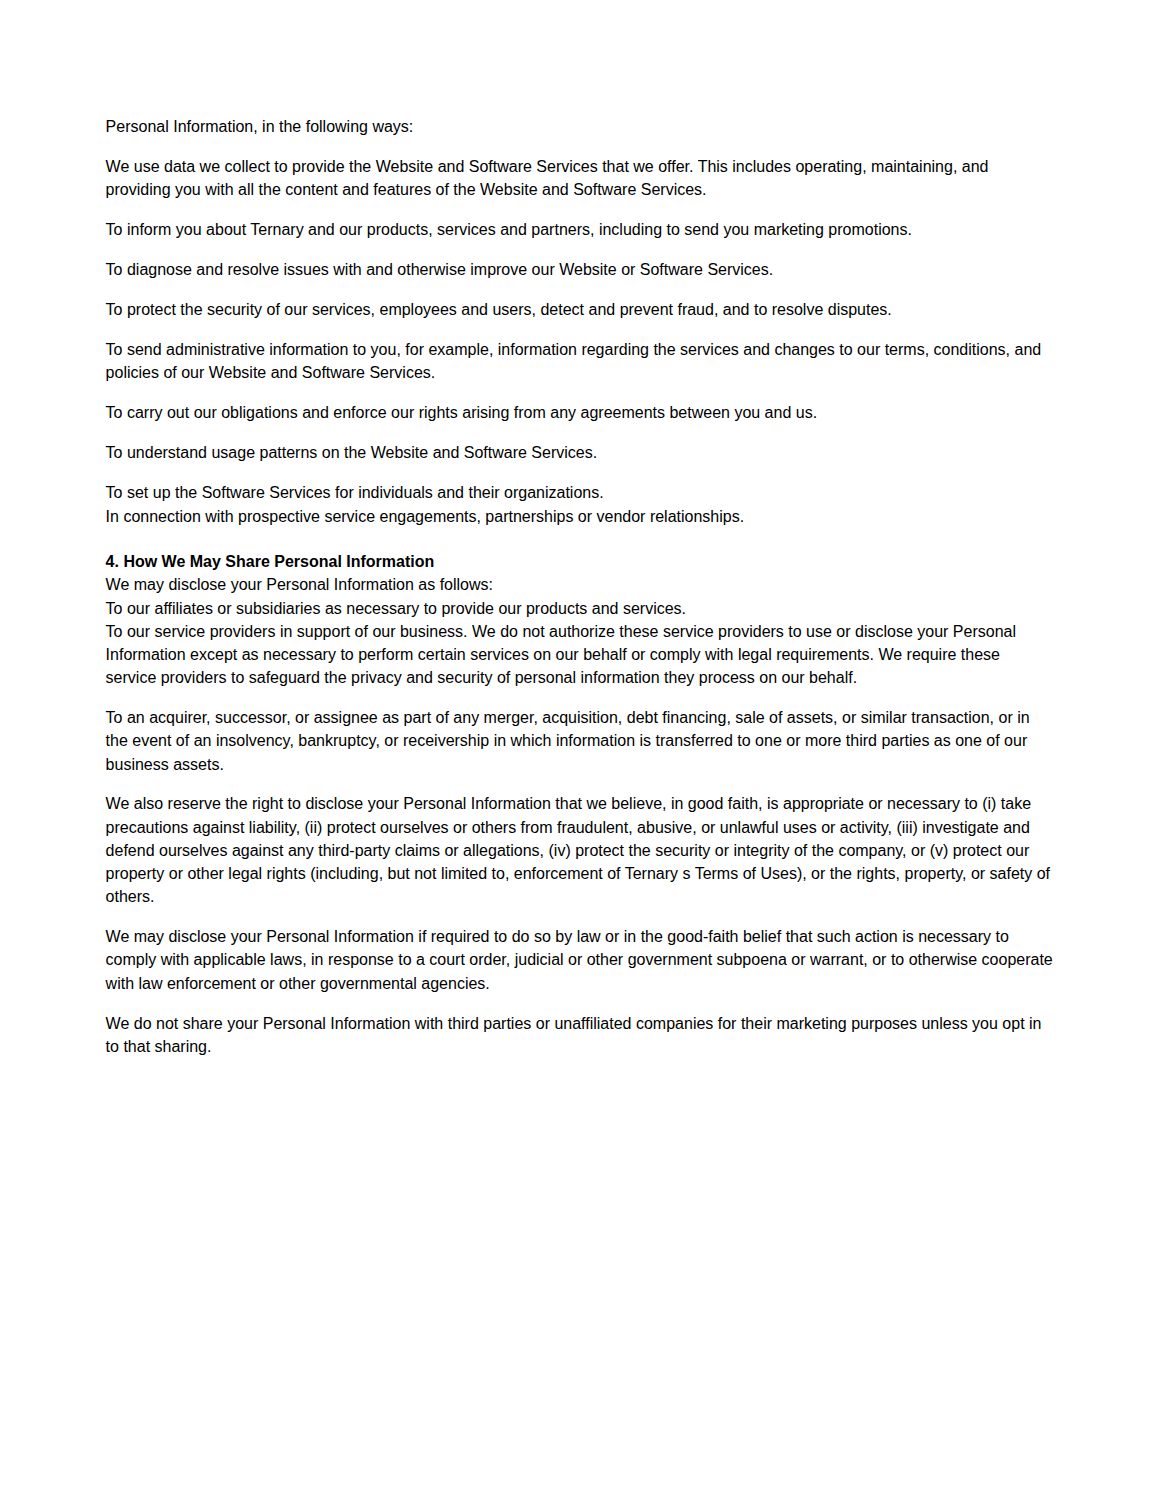Personal Information, in the following ways:
We use data we collect to provide the Website and Software Services that we offer. This includes operating, maintaining, and providing you with all the content and features of the Website and Software Services.
To inform you about Ternary and our products, services and partners, including to send you marketing promotions.
To diagnose and resolve issues with and otherwise improve our Website or Software Services.
To protect the security of our services, employees and users, detect and prevent fraud, and to resolve disputes.
To send administrative information to you, for example, information regarding the services and changes to our terms, conditions, and policies of our Website and Software Services.
To carry out our obligations and enforce our rights arising from any agreements between you and us.
To understand usage patterns on the Website and Software Services.
To set up the Software Services for individuals and their organizations.
In connection with prospective service engagements, partnerships or vendor relationships.
4. How We May Share Personal Information
We may disclose your Personal Information as follows:
To our affiliates or subsidiaries as necessary to provide our products and services.
To our service providers in support of our business. We do not authorize these service providers to use or disclose your Personal Information except as necessary to perform certain services on our behalf or comply with legal requirements. We require these service providers to safeguard the privacy and security of personal information they process on our behalf.
To an acquirer, successor, or assignee as part of any merger, acquisition, debt financing, sale of assets, or similar transaction, or in the event of an insolvency, bankruptcy, or receivership in which information is transferred to one or more third parties as one of our business assets.
We also reserve the right to disclose your Personal Information that we believe, in good faith, is appropriate or necessary to (i) take precautions against liability, (ii) protect ourselves or others from fraudulent, abusive, or unlawful uses or activity, (iii) investigate and defend ourselves against any third-party claims or allegations, (iv) protect the security or integrity of the company, or (v) protect our property or other legal rights (including, but not limited to, enforcement of Ternary s Terms of Uses), or the rights, property, or safety of others.
We may disclose your Personal Information if required to do so by law or in the good-faith belief that such action is necessary to comply with applicable laws, in response to a court order, judicial or other government subpoena or warrant, or to otherwise cooperate with law enforcement or other governmental agencies.
We do not share your Personal Information with third parties or unaffiliated companies for their marketing purposes unless you opt in to that sharing.